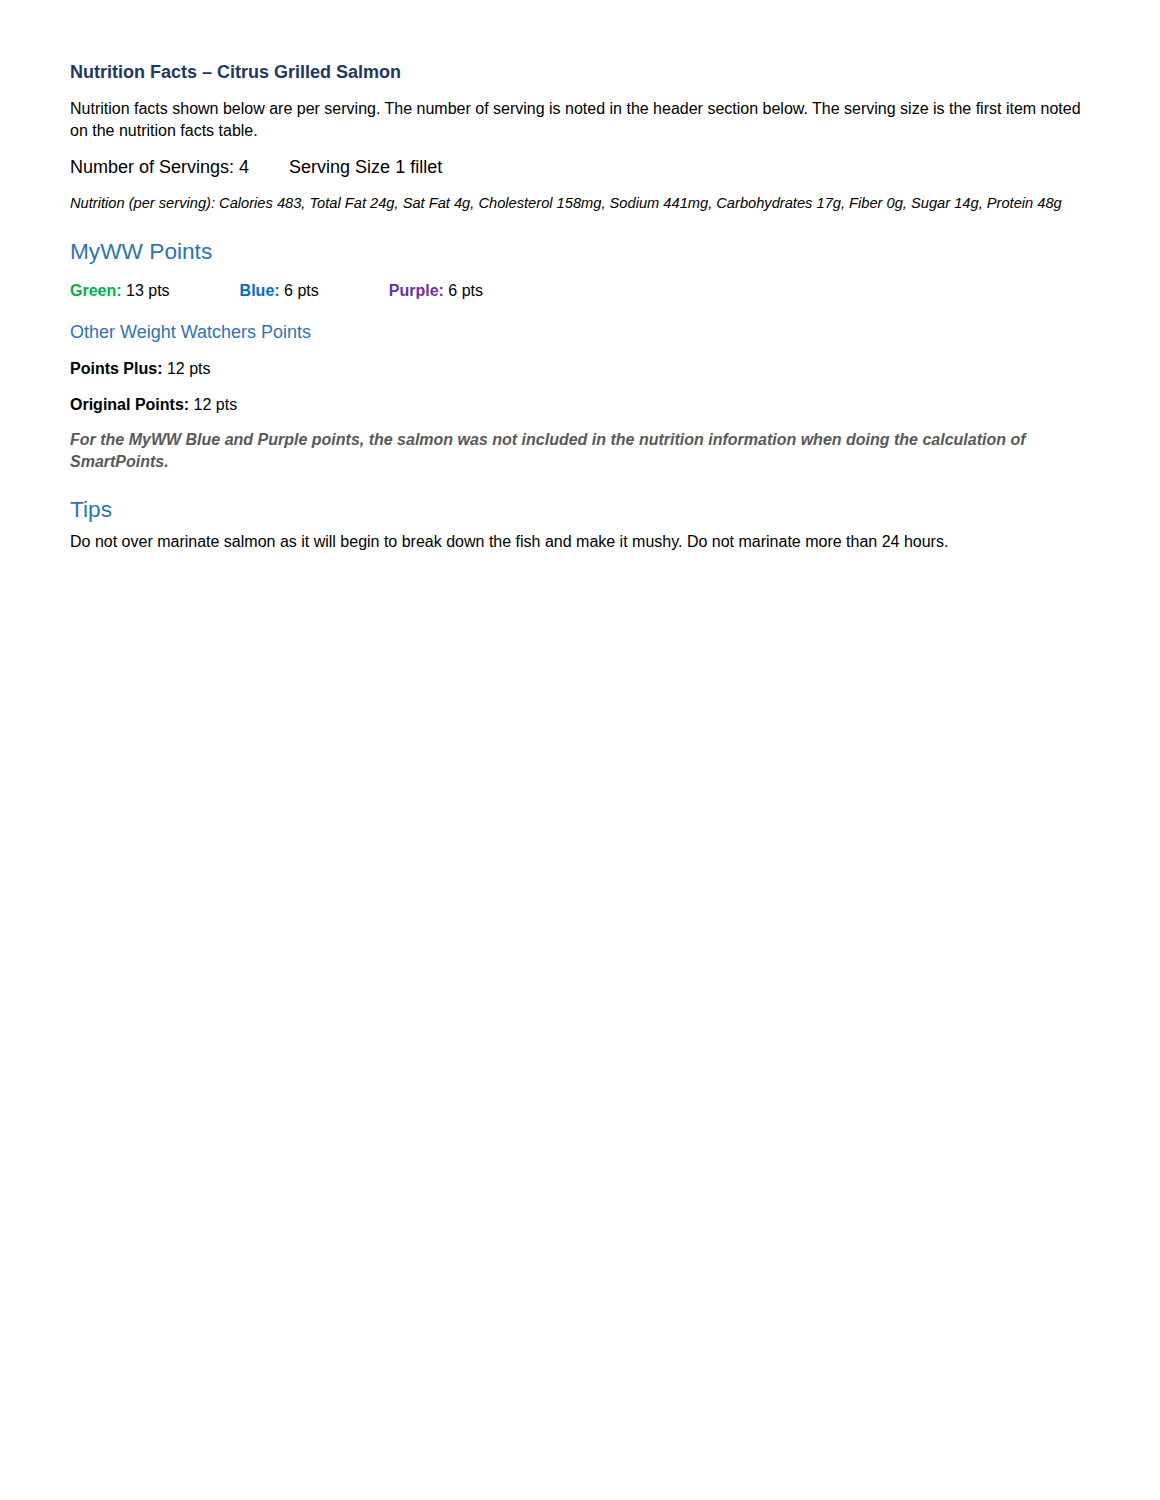Nutrition Facts – Citrus Grilled Salmon
Nutrition facts shown below are per serving. The number of serving is noted in the header section below. The serving size is the first item noted on the nutrition facts table.
Number of Servings: 4 Serving Size 1 fillet
Nutrition (per serving): Calories 483, Total Fat 24g, Sat Fat 4g, Cholesterol 158mg, Sodium 441mg, Carbohydrates 17g, Fiber 0g, Sugar 14g, Protein 48g
MyWW Points
Green: 13 pts Blue: 6 pts Purple: 6 pts
Other Weight Watchers Points
Points Plus: 12 pts
Original Points: 12 pts
For the MyWW Blue and Purple points, the salmon was not included in the nutrition information when doing the calculation of SmartPoints.
Tips
Do not over marinate salmon as it will begin to break down the fish and make it mushy. Do not marinate more than 24 hours.